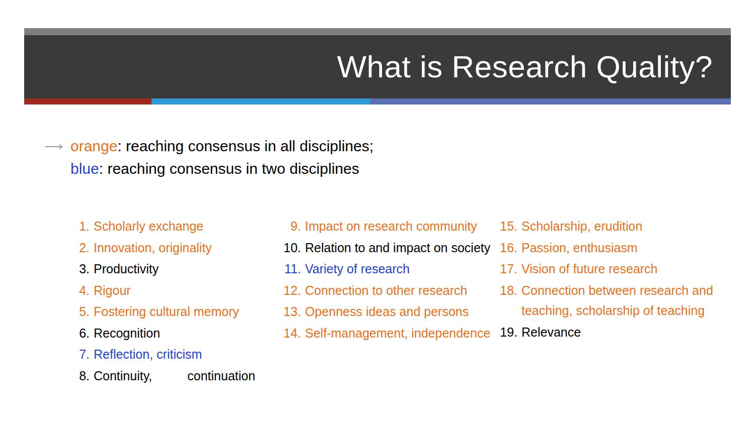What is Research Quality?
⟶
orange: reaching consensus in all disciplines;
blue: reaching consensus in two disciplines
1. Scholarly exchange
2. Innovation, originality
3. Productivity
4. Rigour
5. Fostering cultural memory
6. Recognition
7. Reflection, criticism
8. Continuity, continuation
9. Impact on research community
10. Relation to and impact on society
11. Variety of research
12. Connection to other research
13. Openness ideas and persons
14. Self-management, independence
15. Scholarship, erudition
16. Passion, enthusiasm
17. Vision of future research
18. Connection between research and teaching, scholarship of teaching
19. Relevance